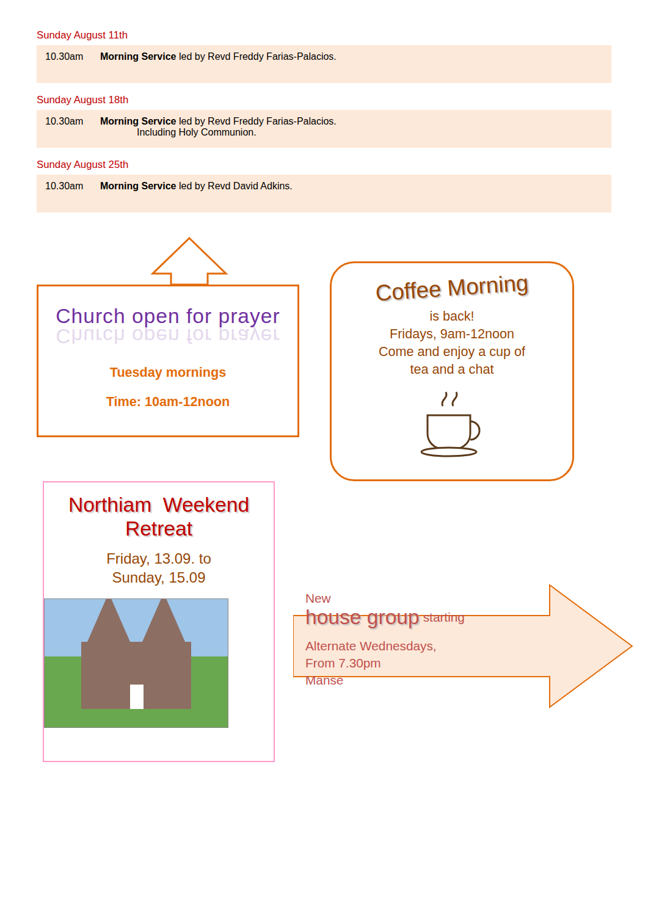Sunday August 11th
10.30am Morning Service led by Revd Freddy Farias-Palacios.
Sunday August 18th
10.30am Morning Service led by Revd Freddy Farias-Palacios. Including Holy Communion.
Sunday August 25th
10.30am Morning Service led by Revd David Adkins.
Church open for prayer Church open for prayer
Tuesday mornings
Time: 10am-12noon
Coffee Morning
is back!
Fridays, 9am-12noon
Come and enjoy a cup of
tea and a chat
Northiam Weekend
Retreat
Friday, 13.09. to
Sunday, 15.09
New
house group starting
Alternate Wednesdays,
From 7.30pm
Manse